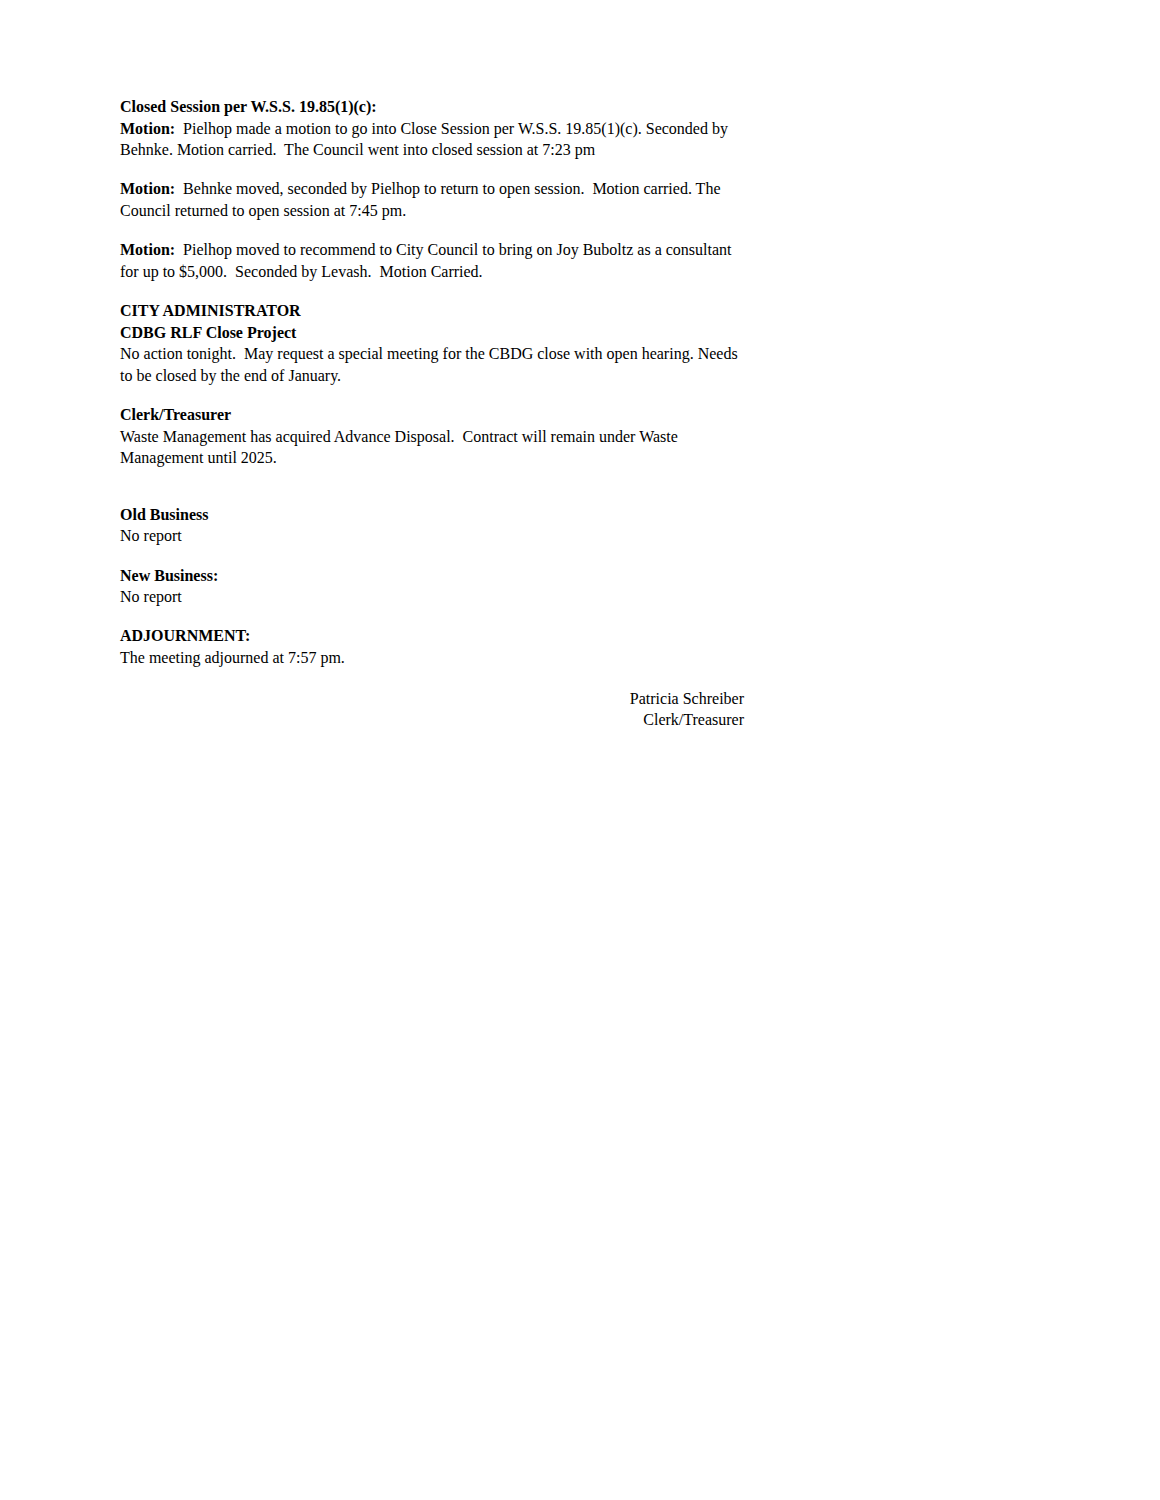Closed Session per W.S.S. 19.85(1)(c):
Motion: Pielhop made a motion to go into Close Session per W.S.S. 19.85(1)(c). Seconded by Behnke. Motion carried. The Council went into closed session at 7:23 pm
Motion: Behnke moved, seconded by Pielhop to return to open session. Motion carried. The Council returned to open session at 7:45 pm.
Motion: Pielhop moved to recommend to City Council to bring on Joy Buboltz as a consultant for up to $5,000. Seconded by Levash. Motion Carried.
CITY ADMINISTRATOR
CDBG RLF Close Project
No action tonight. May request a special meeting for the CBDG close with open hearing. Needs to be closed by the end of January.
Clerk/Treasurer
Waste Management has acquired Advance Disposal. Contract will remain under Waste Management until 2025.
Old Business
No report
New Business:
No report
ADJOURNMENT:
The meeting adjourned at 7:57 pm.
Patricia Schreiber
Clerk/Treasurer